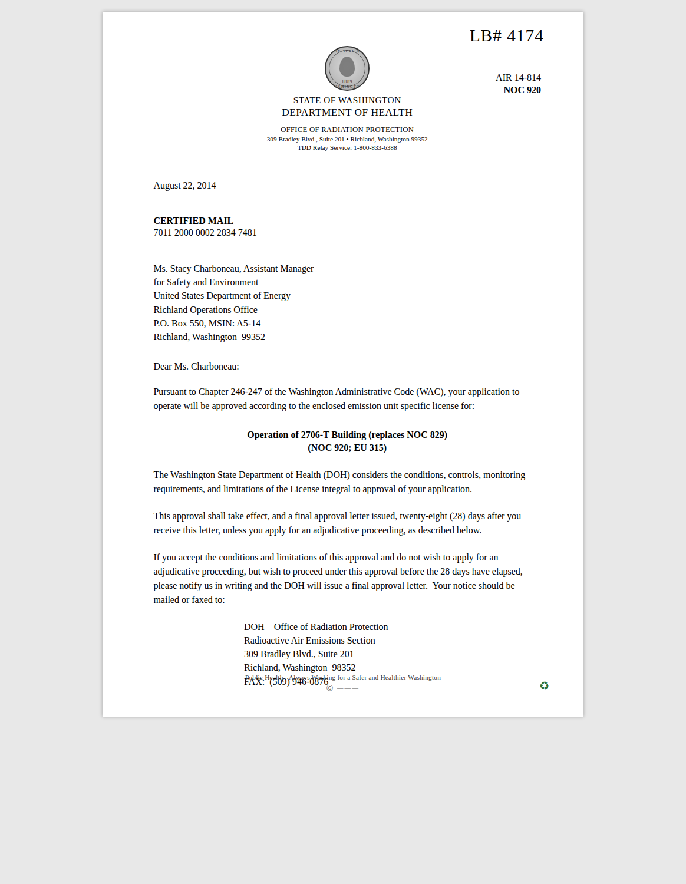LB# 4174
AIR 14-814
NOC 920
THE SEAL OF
1889
WASHINGTON
STATE OF WASHINGTON
DEPARTMENT OF HEALTH
OFFICE OF RADIATION PROTECTION
309 Bradley Blvd., Suite 201 • Richland, Washington 99352
TDD Relay Service: 1-800-833-6388
August 22, 2014
CERTIFIED MAIL
7011 2000 0002 2834 7481
Ms. Stacy Charboneau, Assistant Manager
for Safety and Environment
United States Department of Energy
Richland Operations Office
P.O. Box 550, MSIN: A5-14
Richland, Washington 99352
Dear Ms. Charboneau:
Pursuant to Chapter 246-247 of the Washington Administrative Code (WAC), your application to operate will be approved according to the enclosed emission unit specific license for:
Operation of 2706-T Building (replaces NOC 829)
(NOC 920; EU 315)
The Washington State Department of Health (DOH) considers the conditions, controls, monitoring requirements, and limitations of the License integral to approval of your application.
This approval shall take effect, and a final approval letter issued, twenty-eight (28) days after you receive this letter, unless you apply for an adjudicative proceeding, as described below.
If you accept the conditions and limitations of this approval and do not wish to apply for an adjudicative proceeding, but wish to proceed under this approval before the 28 days have elapsed, please notify us in writing and the DOH will issue a final approval letter. Your notice should be mailed or faxed to:
DOH – Office of Radiation Protection
Radioactive Air Emissions Section
309 Bradley Blvd., Suite 201
Richland, Washington 98352
FAX: (509) 946-0876
Public Health - Always Working for a Safer and Healthier Washington
Ⓒ ———
♻